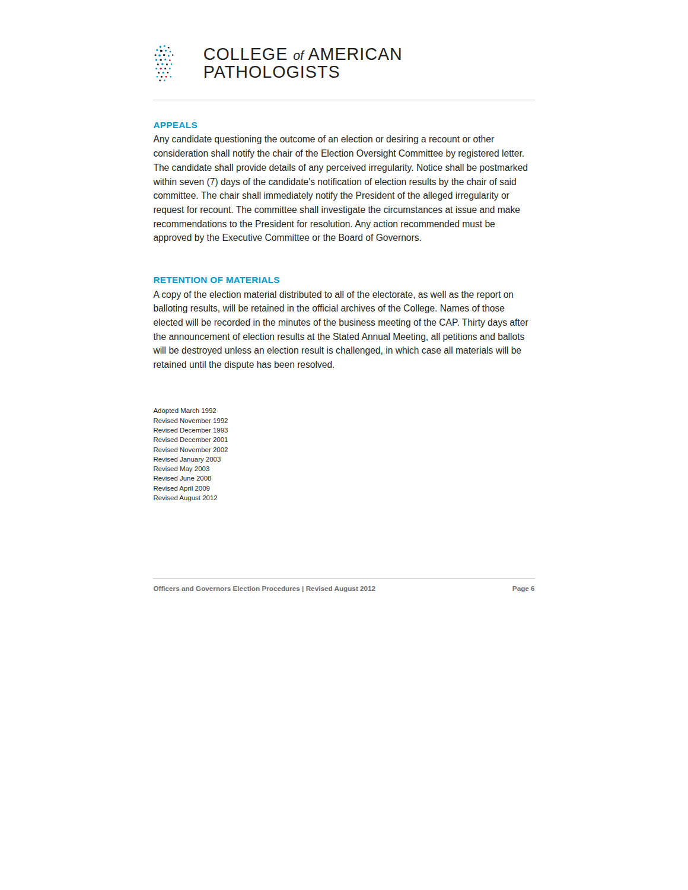COLLEGE of AMERICAN
PATHOLOGISTS
Appeals
Any candidate questioning the outcome of an election or desiring a recount or other consideration shall notify the chair of the Election Oversight Committee by registered letter. The candidate shall provide details of any perceived irregularity. Notice shall be postmarked within seven (7) days of the candidate's notification of election results by the chair of said committee. The chair shall immediately notify the President of the alleged irregularity or request for recount. The committee shall investigate the circumstances at issue and make recommendations to the President for resolution. Any action recommended must be approved by the Executive Committee or the Board of Governors.
Retention of Materials
A copy of the election material distributed to all of the electorate, as well as the report on balloting results, will be retained in the official archives of the College. Names of those elected will be recorded in the minutes of the business meeting of the CAP. Thirty days after the announcement of election results at the Stated Annual Meeting, all petitions and ballots will be destroyed unless an election result is challenged, in which case all materials will be retained until the dispute has been resolved.
Adopted March 1992
Revised November 1992
Revised December 1993
Revised December 2001
Revised November 2002
Revised January 2003
Revised May 2003
Revised June 2008
Revised April 2009
Revised August 2012
Officers and Governors Election Procedures | Revised August 2012 Page 6